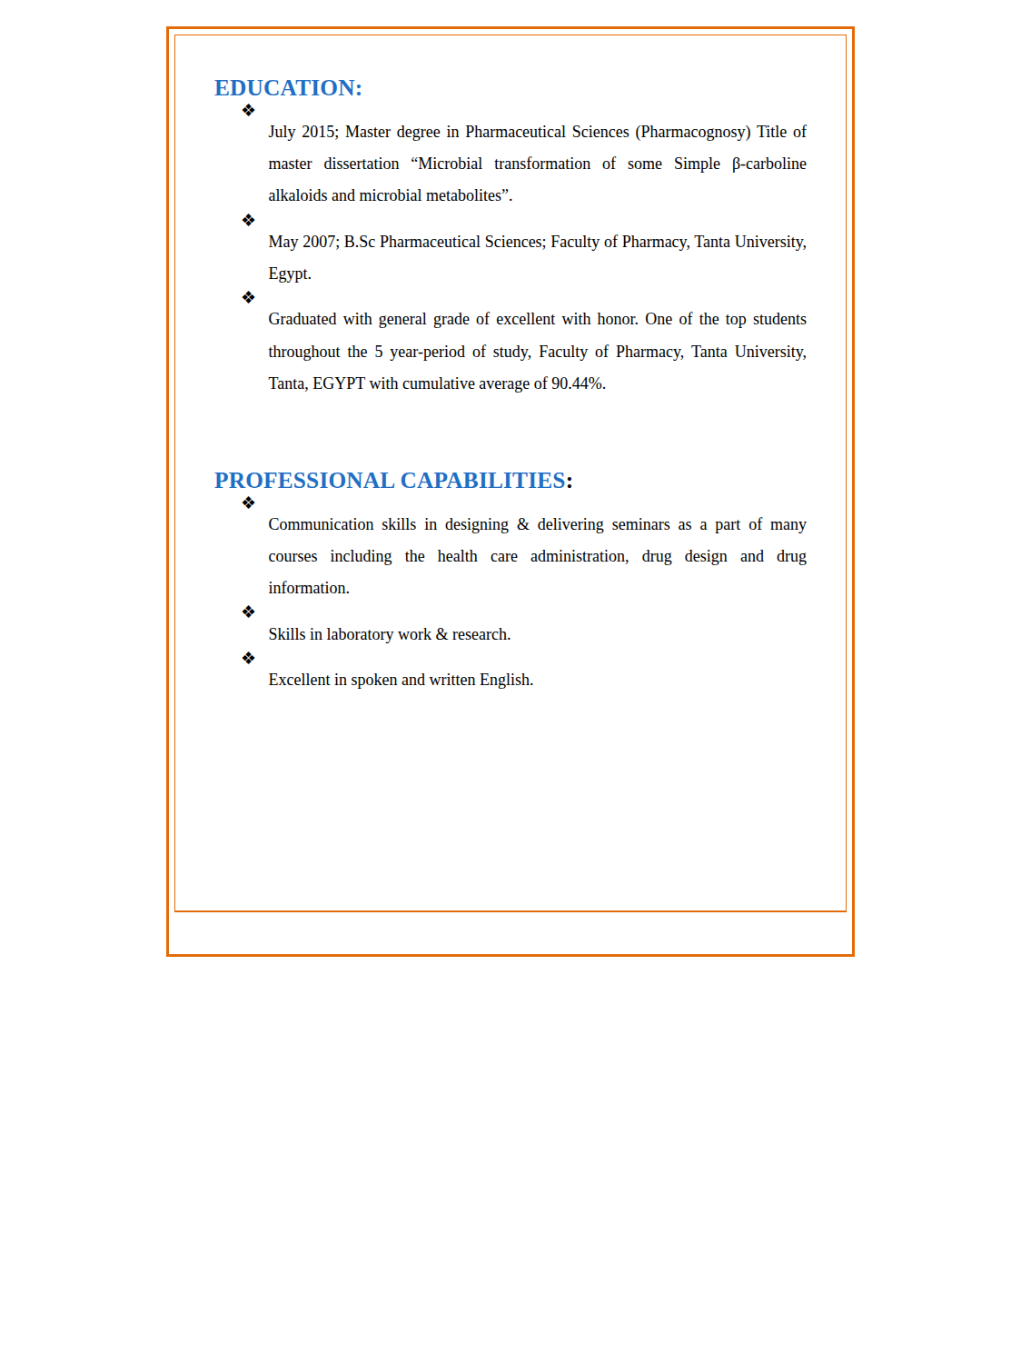EDUCATION:
July 2015; Master degree in Pharmaceutical Sciences (Pharmacognosy) Title of master dissertation “Microbial transformation of some Simple β-carboline alkaloids and microbial metabolites”.
May 2007; B.Sc Pharmaceutical Sciences; Faculty of Pharmacy, Tanta University, Egypt.
Graduated with general grade of excellent with honor. One of the top students throughout the 5 year-period of study, Faculty of Pharmacy, Tanta University, Tanta, EGYPT with cumulative average of 90.44%.
PROFESSIONAL CAPABILITIES:
Communication skills in designing & delivering seminars as a part of many courses including the health care administration, drug design and drug information.
Skills in laboratory work & research.
Excellent in spoken and written English.